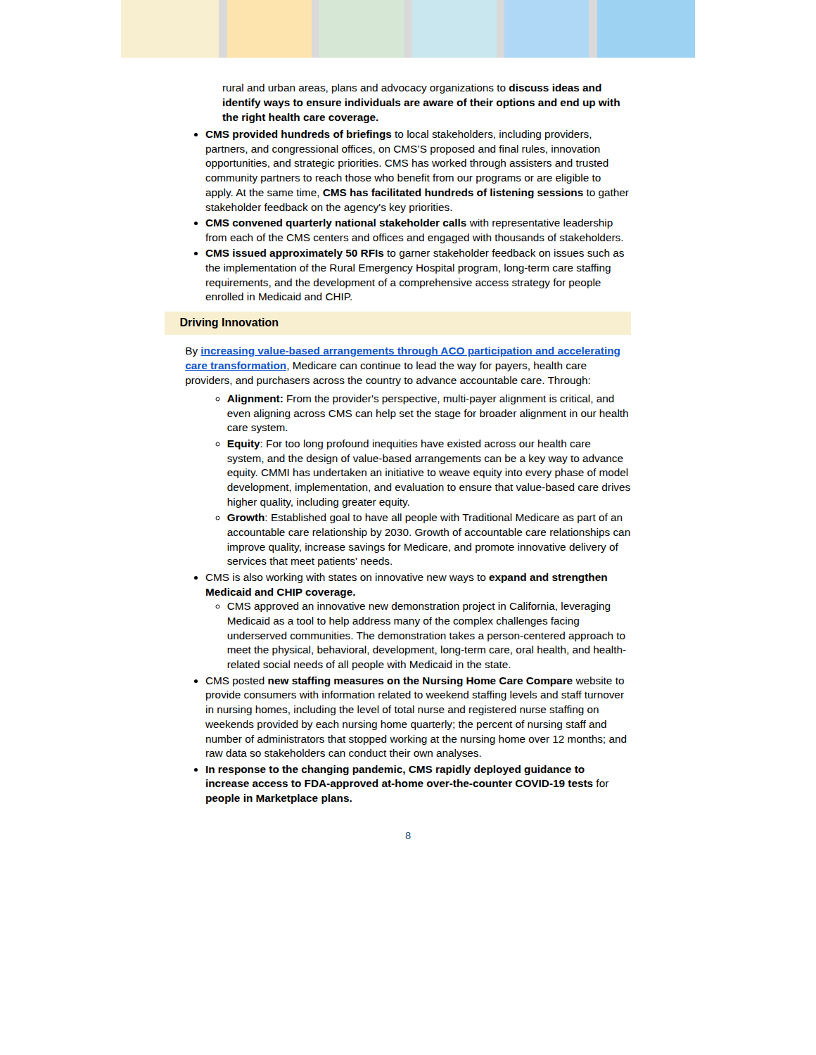rural and urban areas, plans and advocacy organizations to discuss ideas and identify ways to ensure individuals are aware of their options and end up with the right health care coverage.
CMS provided hundreds of briefings to local stakeholders, including providers, partners, and congressional offices, on CMS’S proposed and final rules, innovation opportunities, and strategic priorities. CMS has worked through assisters and trusted community partners to reach those who benefit from our programs or are eligible to apply. At the same time, CMS has facilitated hundreds of listening sessions to gather stakeholder feedback on the agency's key priorities.
CMS convened quarterly national stakeholder calls with representative leadership from each of the CMS centers and offices and engaged with thousands of stakeholders.
CMS issued approximately 50 RFIs to garner stakeholder feedback on issues such as the implementation of the Rural Emergency Hospital program, long-term care staffing requirements, and the development of a comprehensive access strategy for people enrolled in Medicaid and CHIP.
Driving Innovation
By increasing value-based arrangements through ACO participation and accelerating care transformation, Medicare can continue to lead the way for payers, health care providers, and purchasers across the country to advance accountable care. Through:
Alignment: From the provider's perspective, multi-payer alignment is critical, and even aligning across CMS can help set the stage for broader alignment in our health care system.
Equity: For too long profound inequities have existed across our health care system, and the design of value-based arrangements can be a key way to advance equity. CMMI has undertaken an initiative to weave equity into every phase of model development, implementation, and evaluation to ensure that value-based care drives higher quality, including greater equity.
Growth: Established goal to have all people with Traditional Medicare as part of an accountable care relationship by 2030. Growth of accountable care relationships can improve quality, increase savings for Medicare, and promote innovative delivery of services that meet patients' needs.
CMS is also working with states on innovative new ways to expand and strengthen Medicaid and CHIP coverage.
CMS approved an innovative new demonstration project in California, leveraging Medicaid as a tool to help address many of the complex challenges facing underserved communities. The demonstration takes a person-centered approach to meet the physical, behavioral, development, long-term care, oral health, and health-related social needs of all people with Medicaid in the state.
CMS posted new staffing measures on the Nursing Home Care Compare website to provide consumers with information related to weekend staffing levels and staff turnover in nursing homes, including the level of total nurse and registered nurse staffing on weekends provided by each nursing home quarterly; the percent of nursing staff and number of administrators that stopped working at the nursing home over 12 months; and raw data so stakeholders can conduct their own analyses.
In response to the changing pandemic, CMS rapidly deployed guidance to increase access to FDA-approved at-home over-the-counter COVID-19 tests for people in Marketplace plans.
8